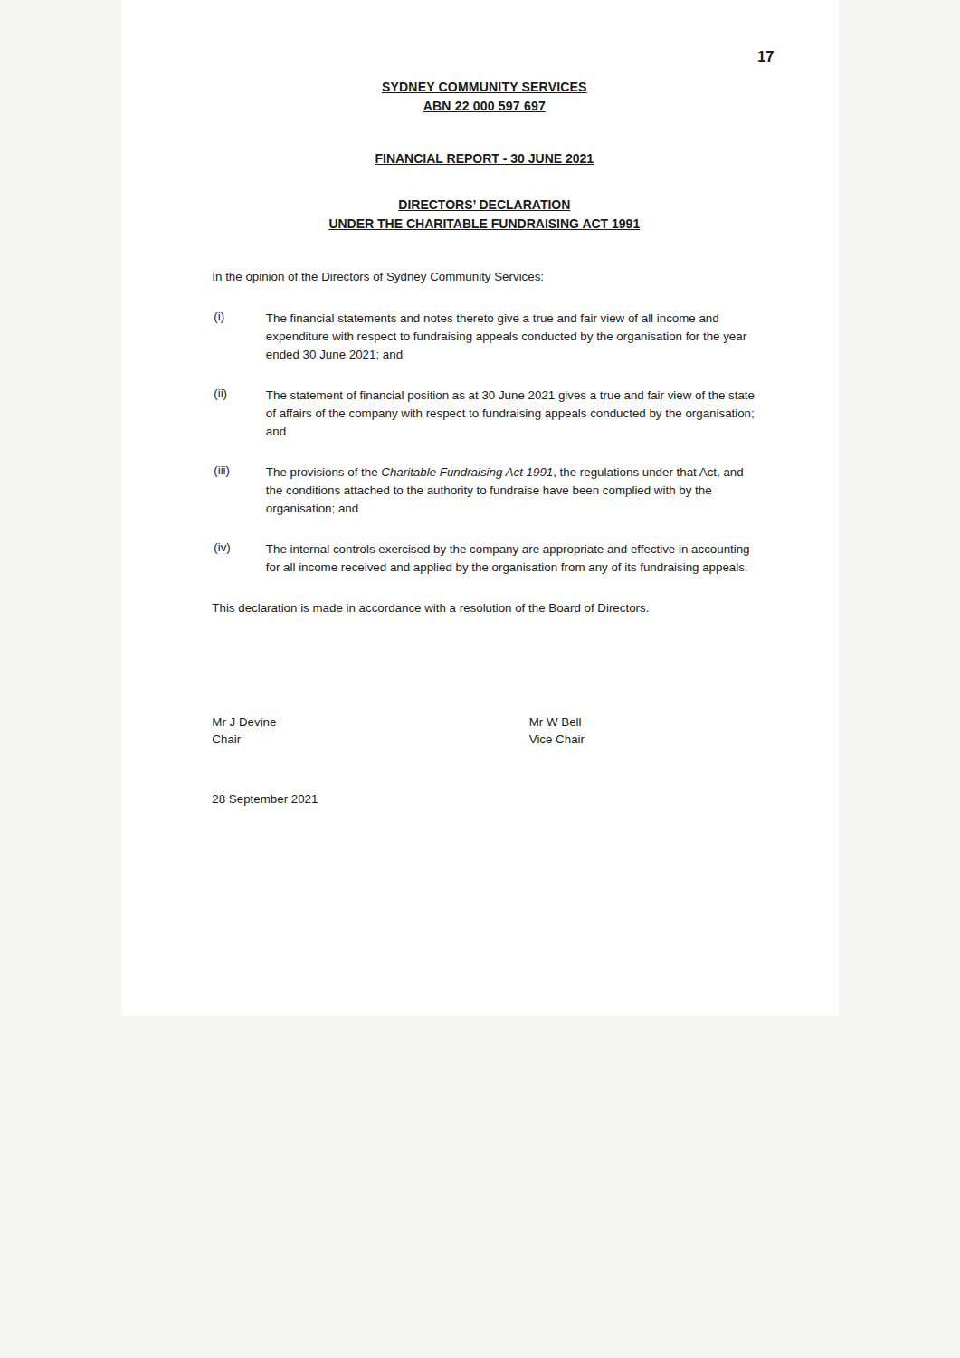17
SYDNEY COMMUNITY SERVICES
ABN 22 000 597 697
FINANCIAL REPORT - 30 JUNE 2021
DIRECTORS’ DECLARATION UNDER THE CHARITABLE FUNDRAISING ACT 1991
In the opinion of the Directors of Sydney Community Services:
(i) The financial statements and notes thereto give a true and fair view of all income and expenditure with respect to fundraising appeals conducted by the organisation for the year ended 30 June 2021; and
(ii) The statement of financial position as at 30 June 2021 gives a true and fair view of the state of affairs of the company with respect to fundraising appeals conducted by the organisation; and
(iii) The provisions of the Charitable Fundraising Act 1991, the regulations under that Act, and the conditions attached to the authority to fundraise have been complied with by the organisation; and
(iv) The internal controls exercised by the company are appropriate and effective in accounting for all income received and applied by the organisation from any of its fundraising appeals.
This declaration is made in accordance with a resolution of the Board of Directors.
Mr J Devine
Chair
Mr W Bell
Vice Chair
28 September 2021